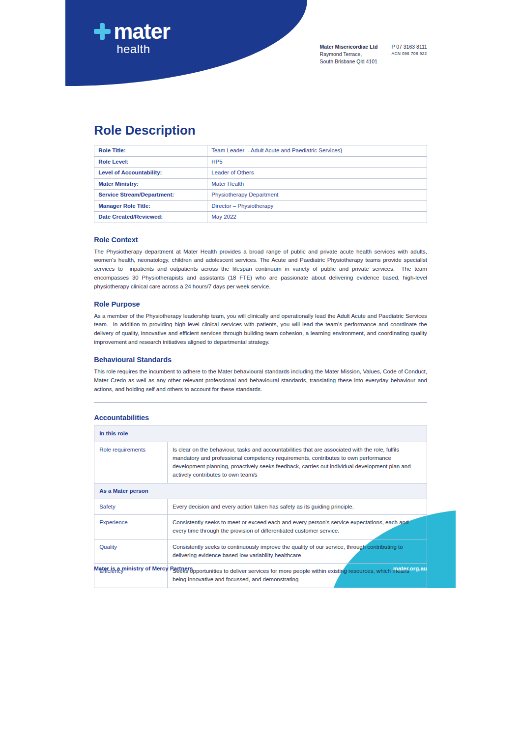mater health
Mater Misericordiae Ltd
Raymond Terrace,
South Brisbane Qld 4101
P 07 3163 8111
ACN 096 708 922
Role Description
| Role Title: | Team Leader - Adult Acute and Paediatric Services} |
| Role Level: | HP5 |
| Level of Accountability: | Leader of Others |
| Mater Ministry: | Mater Health |
| Service Stream/Department: | Physiotherapy Department |
| Manager Role Title: | Director – Physiotherapy |
| Date Created/Reviewed: | May 2022 |
Role Context
The Physiotherapy department at Mater Health provides a broad range of public and private acute health services with adults, women's health, neonatology, children and adolescent services. The Acute and Paediatric Physiotherapy teams provide specialist services to inpatients and outpatients across the lifespan continuum in variety of public and private services. The team encompasses 30 Physiotherapists and assistants (18 FTE) who are passionate about delivering evidence based, high-level physiotherapy clinical care across a 24 hours/7 days per week service.
Role Purpose
As a member of the Physiotherapy leadership team, you will clinically and operationally lead the Adult Acute and Paediatric Services team. In addition to providing high level clinical services with patients, you will lead the team's performance and coordinate the delivery of quality, innovative and efficient services through building team cohesion, a learning environment, and coordinating quality improvement and research initiatives aligned to departmental strategy.
Behavioural Standards
This role requires the incumbent to adhere to the Mater behavioural standards including the Mater Mission, Values, Code of Conduct, Mater Credo as well as any other relevant professional and behavioural standards, translating these into everyday behaviour and actions, and holding self and others to account for these standards.
Accountabilities
| In this role |
| --- |
| Role requirements | Is clear on the behaviour, tasks and accountabilities that are associated with the role, fulfils mandatory and professional competency requirements, contributes to own performance development planning, proactively seeks feedback, carries out individual development plan and actively contributes to own team/s |
| As a Mater person |
| Safety | Every decision and every action taken has safety as its guiding principle. |
| Experience | Consistently seeks to meet or exceed each and every person's service expectations, each and every time through the provision of differentiated customer service. |
| Quality | Consistently seeks to continuously improve the quality of our service, through contributing to delivering evidence based low variability healthcare |
| Efficiency | Seeks opportunities to deliver services for more people within existing resources, which means being innovative and focussed, and demonstrating |
Mater is a ministry of Mercy Partners
mater.org.au